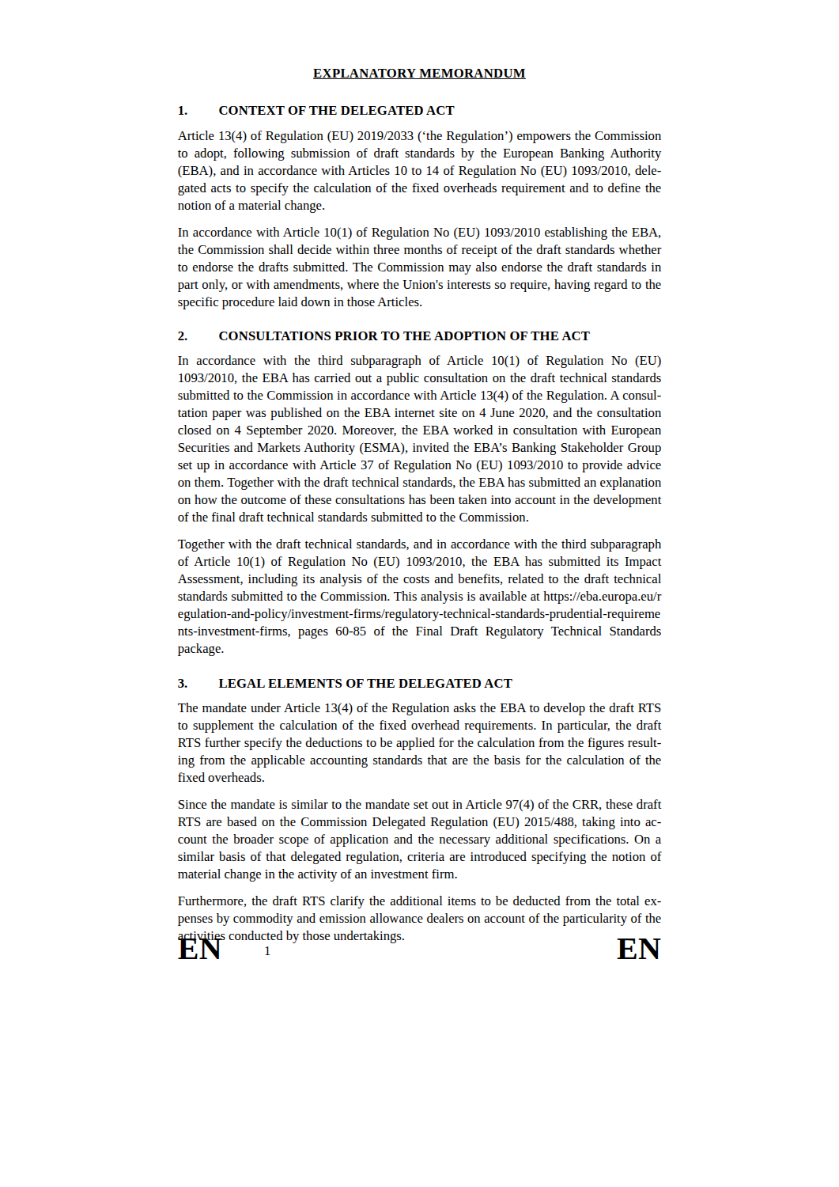EXPLANATORY MEMORANDUM
1. CONTEXT OF THE DELEGATED ACT
Article 13(4) of Regulation (EU) 2019/2033 (‘the Regulation’) empowers the Commission to adopt, following submission of draft standards by the European Banking Authority (EBA), and in accordance with Articles 10 to 14 of Regulation No (EU) 1093/2010, delegated acts to specify the calculation of the fixed overheads requirement and to define the notion of a material change.
In accordance with Article 10(1) of Regulation No (EU) 1093/2010 establishing the EBA, the Commission shall decide within three months of receipt of the draft standards whether to endorse the drafts submitted. The Commission may also endorse the draft standards in part only, or with amendments, where the Union's interests so require, having regard to the specific procedure laid down in those Articles.
2. CONSULTATIONS PRIOR TO THE ADOPTION OF THE ACT
In accordance with the third subparagraph of Article 10(1) of Regulation No (EU) 1093/2010, the EBA has carried out a public consultation on the draft technical standards submitted to the Commission in accordance with Article 13(4) of the Regulation. A consultation paper was published on the EBA internet site on 4 June 2020, and the consultation closed on 4 September 2020. Moreover, the EBA worked in consultation with European Securities and Markets Authority (ESMA), invited the EBA’s Banking Stakeholder Group set up in accordance with Article 37 of Regulation No (EU) 1093/2010 to provide advice on them. Together with the draft technical standards, the EBA has submitted an explanation on how the outcome of these consultations has been taken into account in the development of the final draft technical standards submitted to the Commission.
Together with the draft technical standards, and in accordance with the third subparagraph of Article 10(1) of Regulation No (EU) 1093/2010, the EBA has submitted its Impact Assessment, including its analysis of the costs and benefits, related to the draft technical standards submitted to the Commission. This analysis is available at https://eba.europa.eu/regulation-and-policy/investment-firms/regulatory-technical-standards-prudential-requirements-investment-firms, pages 60-85 of the Final Draft Regulatory Technical Standards package.
3. LEGAL ELEMENTS OF THE DELEGATED ACT
The mandate under Article 13(4) of the Regulation asks the EBA to develop the draft RTS to supplement the calculation of the fixed overhead requirements. In particular, the draft RTS further specify the deductions to be applied for the calculation from the figures resulting from the applicable accounting standards that are the basis for the calculation of the fixed overheads.
Since the mandate is similar to the mandate set out in Article 97(4) of the CRR, these draft RTS are based on the Commission Delegated Regulation (EU) 2015/488, taking into account the broader scope of application and the necessary additional specifications. On a similar basis of that delegated regulation, criteria are introduced specifying the notion of material change in the activity of an investment firm.
Furthermore, the draft RTS clarify the additional items to be deducted from the total expenses by commodity and emission allowance dealers on account of the particularity of the activities conducted by those undertakings.
EN 1 EN